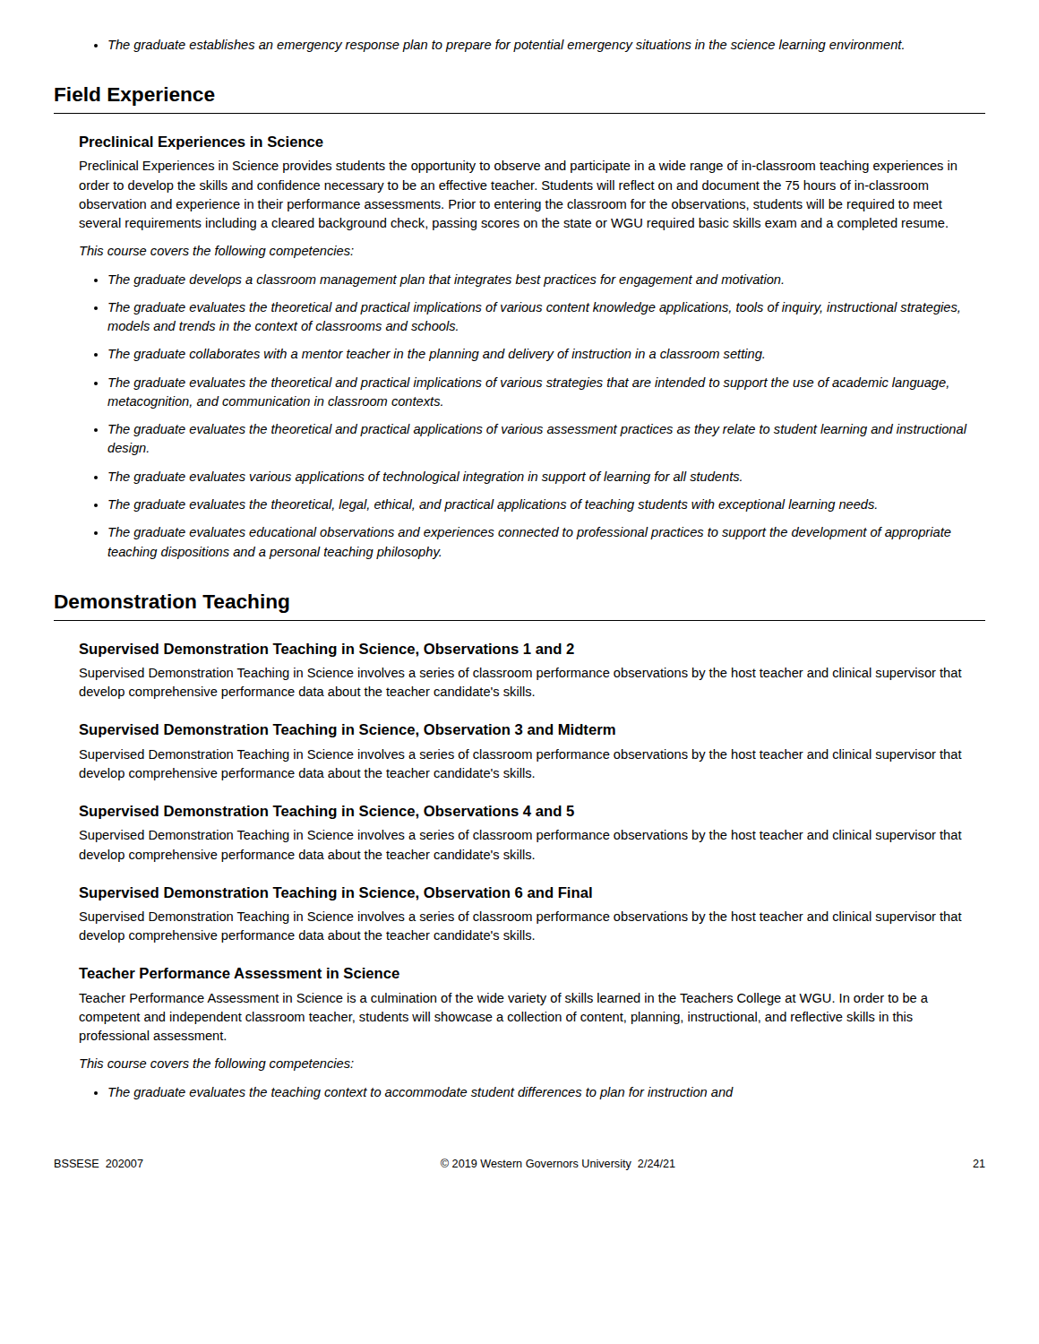The graduate establishes an emergency response plan to prepare for potential emergency situations in the science learning environment.
Field Experience
Preclinical Experiences in Science
Preclinical Experiences in Science provides students the opportunity to observe and participate in a wide range of in-classroom teaching experiences in order to develop the skills and confidence necessary to be an effective teacher. Students will reflect on and document the 75 hours of in-classroom observation and experience in their performance assessments. Prior to entering the classroom for the observations, students will be required to meet several requirements including a cleared background check, passing scores on the state or WGU required basic skills exam and a completed resume.
This course covers the following competencies:
The graduate develops a classroom management plan that integrates best practices for engagement and motivation.
The graduate evaluates the theoretical and practical implications of various content knowledge applications, tools of inquiry, instructional strategies, models and trends in the context of classrooms and schools.
The graduate collaborates with a mentor teacher in the planning and delivery of instruction in a classroom setting.
The graduate evaluates the theoretical and practical implications of various strategies that are intended to support the use of academic language, metacognition, and communication in classroom contexts.
The graduate evaluates the theoretical and practical applications of various assessment practices as they relate to student learning and instructional design.
The graduate evaluates various applications of technological integration in support of learning for all students.
The graduate evaluates the theoretical, legal, ethical, and practical applications of teaching students with exceptional learning needs.
The graduate evaluates educational observations and experiences connected to professional practices to support the development of appropriate teaching dispositions and a personal teaching philosophy.
Demonstration Teaching
Supervised Demonstration Teaching in Science, Observations 1 and 2
Supervised Demonstration Teaching in Science involves a series of classroom performance observations by the host teacher and clinical supervisor that develop comprehensive performance data about the teacher candidate's skills.
Supervised Demonstration Teaching in Science, Observation 3 and Midterm
Supervised Demonstration Teaching in Science involves a series of classroom performance observations by the host teacher and clinical supervisor that develop comprehensive performance data about the teacher candidate's skills.
Supervised Demonstration Teaching in Science, Observations 4 and 5
Supervised Demonstration Teaching in Science involves a series of classroom performance observations by the host teacher and clinical supervisor that develop comprehensive performance data about the teacher candidate's skills.
Supervised Demonstration Teaching in Science, Observation 6 and Final
Supervised Demonstration Teaching in Science involves a series of classroom performance observations by the host teacher and clinical supervisor that develop comprehensive performance data about the teacher candidate's skills.
Teacher Performance Assessment in Science
Teacher Performance Assessment in Science is a culmination of the wide variety of skills learned in the Teachers College at WGU. In order to be a competent and independent classroom teacher, students will showcase a collection of content, planning, instructional, and reflective skills in this professional assessment.
This course covers the following competencies:
The graduate evaluates the teaching context to accommodate student differences to plan for instruction and
BSSESE 202007 © 2019 Western Governors University 2/24/21 21